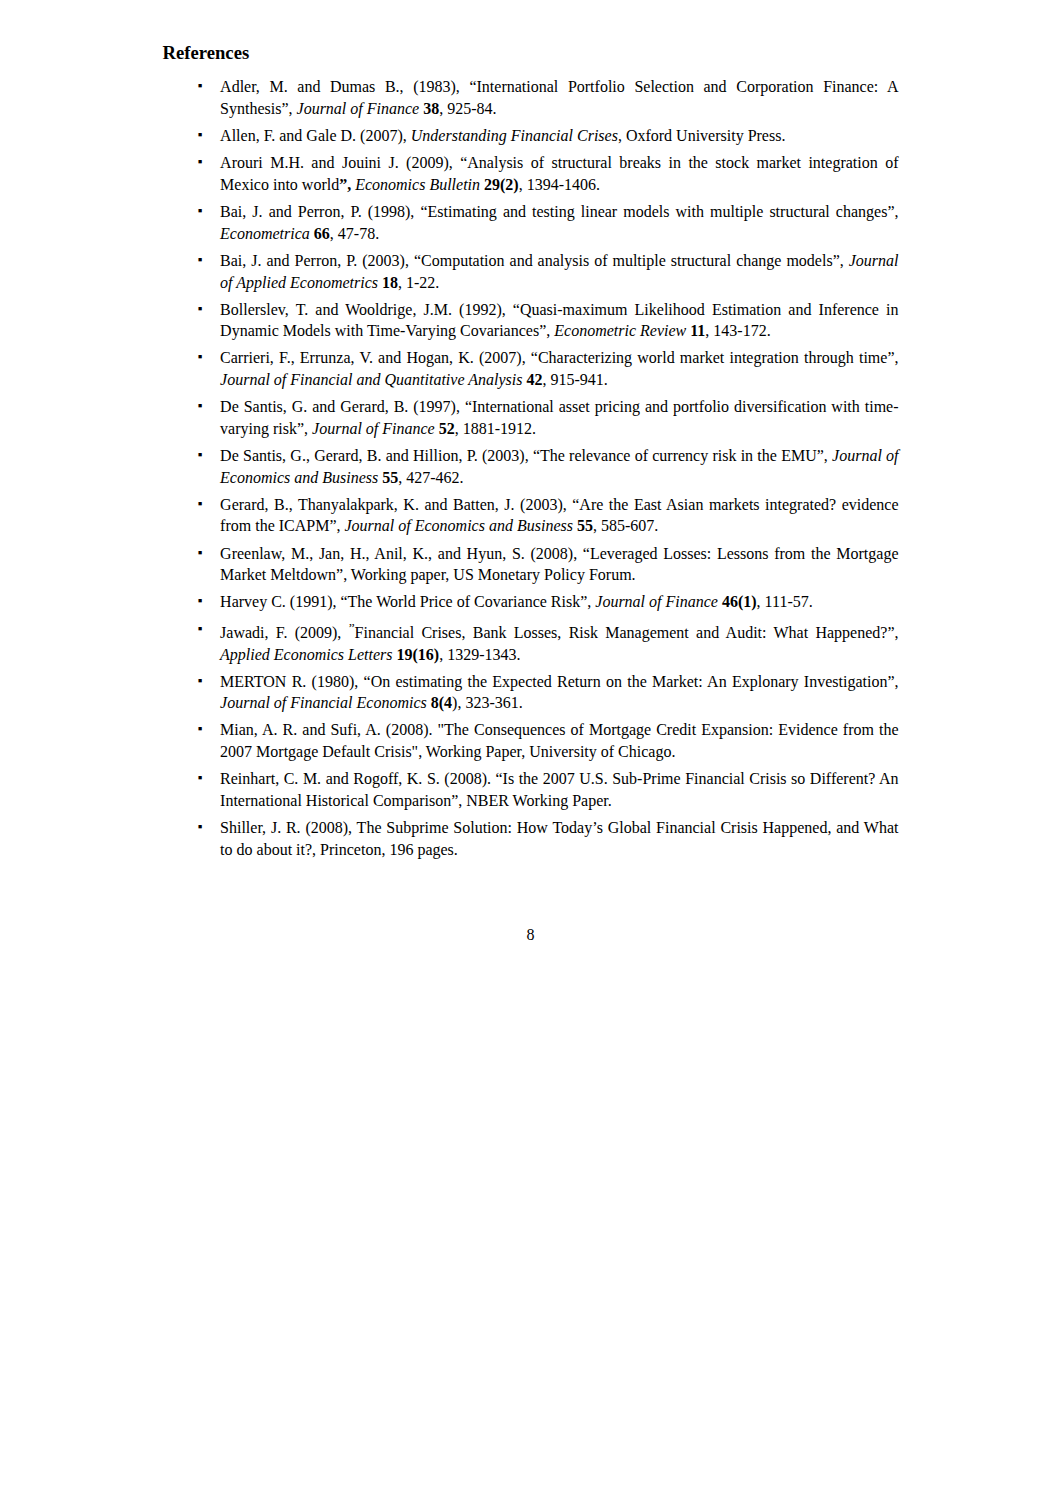References
Adler, M. and Dumas B., (1983), “International Portfolio Selection and Corporation Finance: A Synthesis”, Journal of Finance 38, 925-84.
Allen, F. and Gale D. (2007), Understanding Financial Crises, Oxford University Press.
Arouri M.H. and Jouini J. (2009), “Analysis of structural breaks in the stock market integration of Mexico into world”, Economics Bulletin 29(2), 1394-1406.
Bai, J. and Perron, P. (1998), “Estimating and testing linear models with multiple structural changes”, Econometrica 66, 47-78.
Bai, J. and Perron, P. (2003), “Computation and analysis of multiple structural change models”, Journal of Applied Econometrics 18, 1-22.
Bollerslev, T. and Wooldrige, J.M. (1992), “Quasi-maximum Likelihood Estimation and Inference in Dynamic Models with Time-Varying Covariances”, Econometric Review 11, 143-172.
Carrieri, F., Errunza, V. and Hogan, K. (2007), “Characterizing world market integration through time”, Journal of Financial and Quantitative Analysis 42, 915-941.
De Santis, G. and Gerard, B. (1997), “International asset pricing and portfolio diversification with time-varying risk”, Journal of Finance 52, 1881-1912.
De Santis, G., Gerard, B. and Hillion, P. (2003), “The relevance of currency risk in the EMU”, Journal of Economics and Business 55, 427-462.
Gerard, B., Thanyalakpark, K. and Batten, J. (2003), “Are the East Asian markets integrated? evidence from the ICAPM”, Journal of Economics and Business 55, 585-607.
Greenlaw, M., Jan, H., Anil, K., and Hyun, S. (2008), “Leveraged Losses: Lessons from the Mortgage Market Meltdown”, Working paper, US Monetary Policy Forum.
Harvey C. (1991), “The World Price of Covariance Risk”, Journal of Finance 46(1), 111-57.
Jawadi, F. (2009), ”Financial Crises, Bank Losses, Risk Management and Audit: What Happened?”, Applied Economics Letters 19(16), 1329-1343.
MERTON R. (1980), “On estimating the Expected Return on the Market: An Explonary Investigation”, Journal of Financial Economics 8(4), 323-361.
Mian, A. R. and Sufi, A. (2008). "The Consequences of Mortgage Credit Expansion: Evidence from the 2007 Mortgage Default Crisis", Working Paper, University of Chicago.
Reinhart, C. M. and Rogoff, K. S. (2008). “Is the 2007 U.S. Sub-Prime Financial Crisis so Different? An International Historical Comparison”, NBER Working Paper.
Shiller, J. R. (2008), The Subprime Solution: How Today’s Global Financial Crisis Happened, and What to do about it?, Princeton, 196 pages.
8